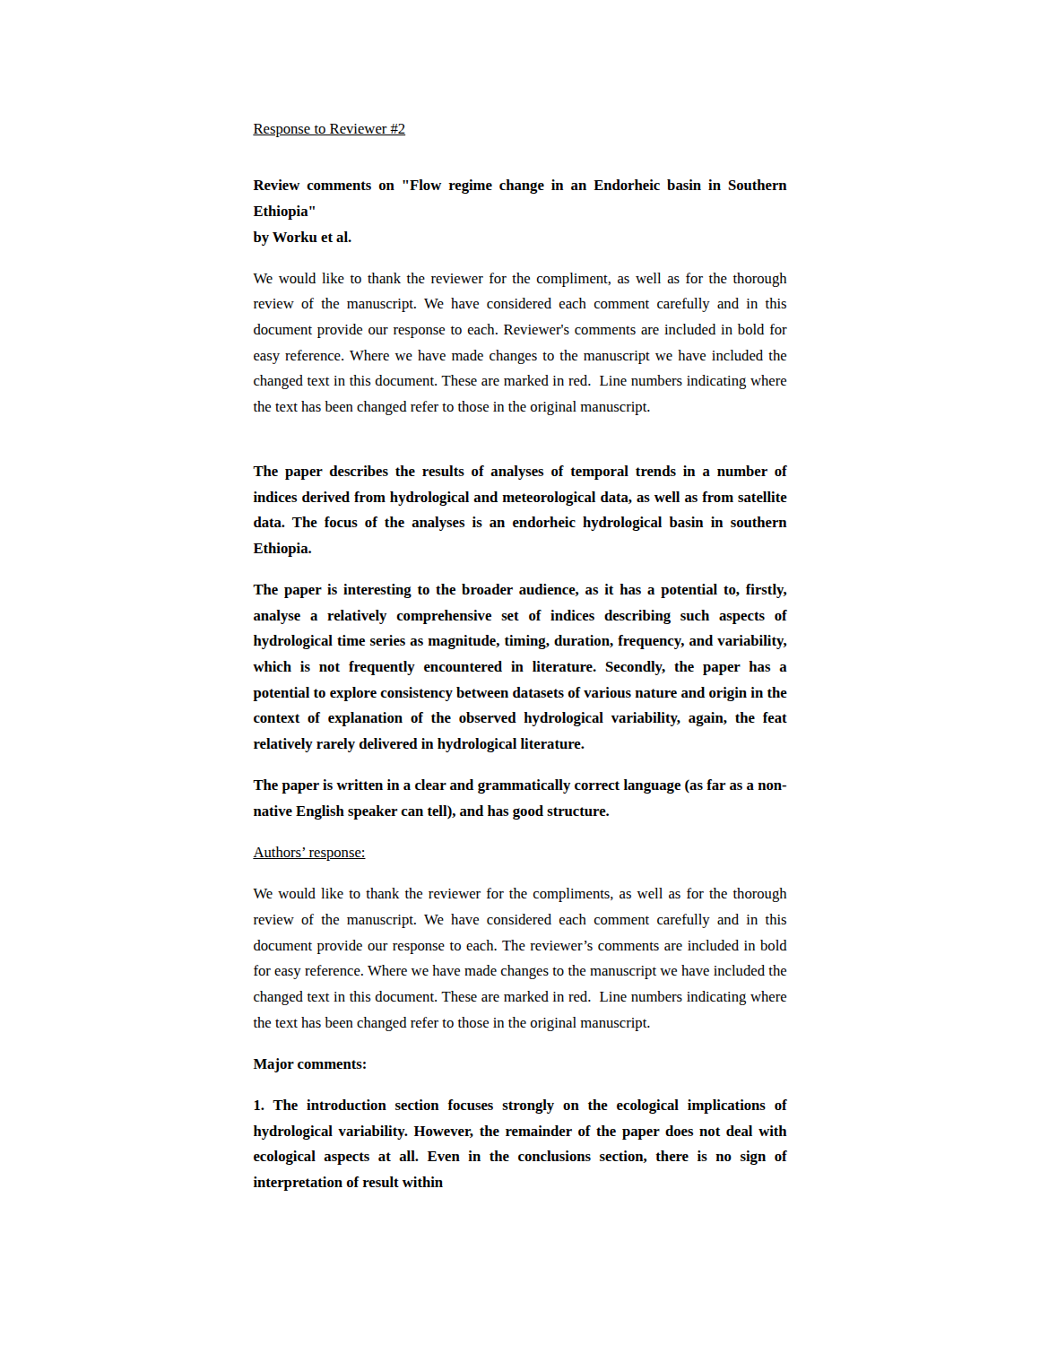Response to Reviewer #2
Review comments on "Flow regime change in an Endorheic basin in Southern Ethiopia"
by Worku et al.
We would like to thank the reviewer for the compliment, as well as for the thorough review of the manuscript. We have considered each comment carefully and in this document provide our response to each. Reviewer's comments are included in bold for easy reference. Where we have made changes to the manuscript we have included the changed text in this document. These are marked in red. Line numbers indicating where the text has been changed refer to those in the original manuscript.
The paper describes the results of analyses of temporal trends in a number of indices derived from hydrological and meteorological data, as well as from satellite data. The focus of the analyses is an endorheic hydrological basin in southern Ethiopia.
The paper is interesting to the broader audience, as it has a potential to, firstly, analyse a relatively comprehensive set of indices describing such aspects of hydrological time series as magnitude, timing, duration, frequency, and variability, which is not frequently encountered in literature. Secondly, the paper has a potential to explore consistency between datasets of various nature and origin in the context of explanation of the observed hydrological variability, again, the feat relatively rarely delivered in hydrological literature.
The paper is written in a clear and grammatically correct language (as far as a non-native English speaker can tell), and has good structure.
Authors’ response:
We would like to thank the reviewer for the compliments, as well as for the thorough review of the manuscript. We have considered each comment carefully and in this document provide our response to each. The reviewer’s comments are included in bold for easy reference. Where we have made changes to the manuscript we have included the changed text in this document. These are marked in red. Line numbers indicating where the text has been changed refer to those in the original manuscript.
Major comments:
1. The introduction section focuses strongly on the ecological implications of hydrological variability. However, the remainder of the paper does not deal with ecological aspects at all. Even in the conclusions section, there is no sign of interpretation of result within